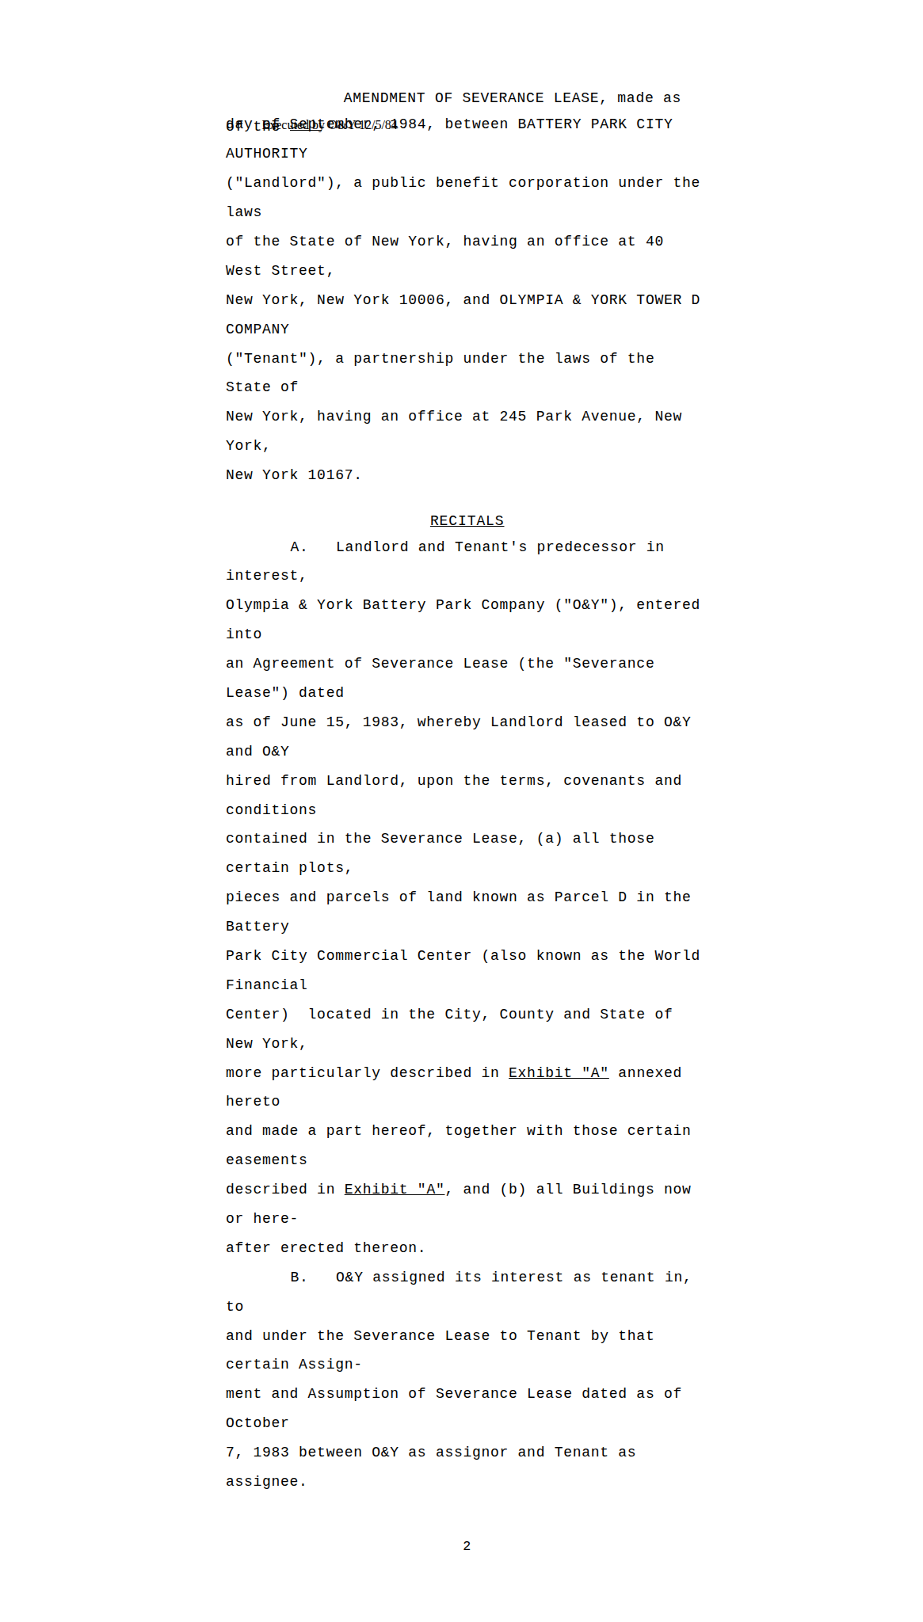AMENDMENT OF SEVERANCE LEASE, made as of the
Executed by O&Y 12/5/84
day of September, 1984, between BATTERY PARK CITY AUTHORITY
("Landlord"), a public benefit corporation under the laws
of the State of New York, having an office at 40 West Street,
New York, New York 10006, and OLYMPIA & YORK TOWER D COMPANY
("Tenant"), a partnership under the laws of the State of
New York, having an office at 245 Park Avenue, New York,
New York 10167.
RECITALS
A. Landlord and Tenant's predecessor in interest,
Olympia & York Battery Park Company ("O&Y"), entered into
an Agreement of Severance Lease (the "Severance Lease") dated
as of June 15, 1983, whereby Landlord leased to O&Y and O&Y
hired from Landlord, upon the terms, covenants and conditions
contained in the Severance Lease, (a) all those certain plots,
pieces and parcels of land known as Parcel D in the Battery
Park City Commercial Center (also known as the World Financial
Center) located in the City, County and State of New York,
more particularly described in Exhibit "A" annexed hereto
and made a part hereof, together with those certain easements
described in Exhibit "A", and (b) all Buildings now or here-
after erected thereon.
B. O&Y assigned its interest as tenant in, to
and under the Severance Lease to Tenant by that certain Assign-
ment and Assumption of Severance Lease dated as of October
7, 1983 between O&Y as assignor and Tenant as assignee.
2